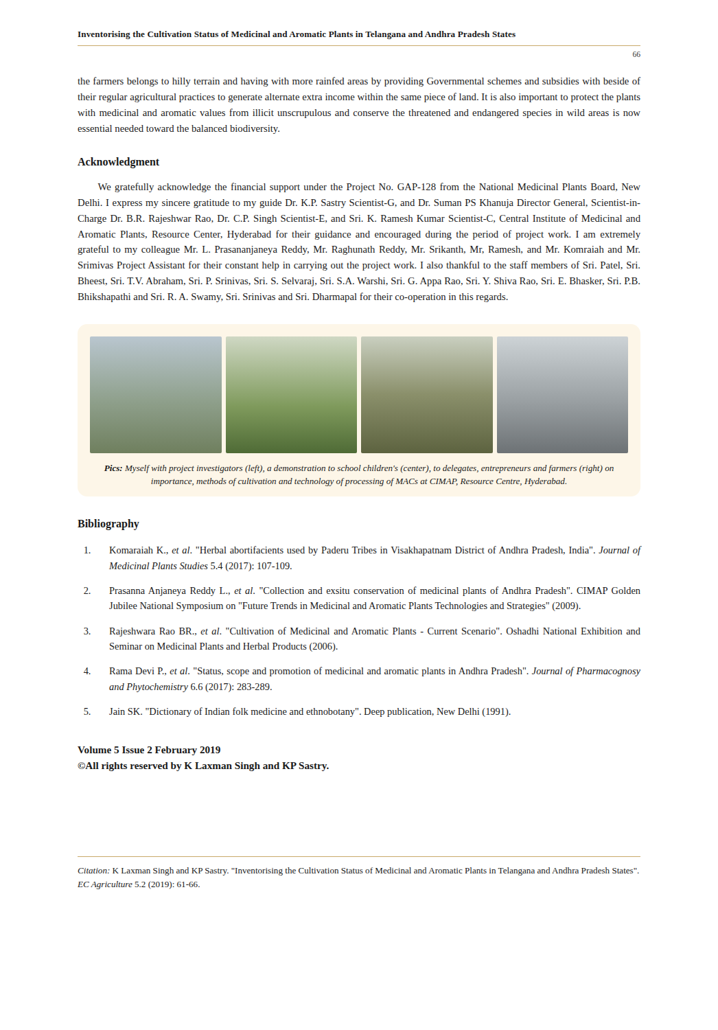Inventorising the Cultivation Status of Medicinal and Aromatic Plants in Telangana and Andhra Pradesh States
66
the farmers belongs to hilly terrain and having with more rainfed areas by providing Governmental schemes and subsidies with beside of their regular agricultural practices to generate alternate extra income within the same piece of land. It is also important to protect the plants with medicinal and aromatic values from illicit unscrupulous and conserve the threatened and endangered species in wild areas is now essential needed toward the balanced biodiversity.
Acknowledgment
We gratefully acknowledge the financial support under the Project No. GAP-128 from the National Medicinal Plants Board, New Delhi. I express my sincere gratitude to my guide Dr. K.P. Sastry Scientist-G, and Dr. Suman PS Khanuja Director General, Scientist-in-Charge Dr. B.R. Rajeshwar Rao, Dr. C.P. Singh Scientist-E, and Sri. K. Ramesh Kumar Scientist-C, Central Institute of Medicinal and Aromatic Plants, Resource Center, Hyderabad for their guidance and encouraged during the period of project work. I am extremely grateful to my colleague Mr. L. Prasananjaneya Reddy, Mr. Raghunath Reddy, Mr. Srikanth, Mr, Ramesh, and Mr. Komraiah and Mr. Srimivas Project Assistant for their constant help in carrying out the project work. I also thankful to the staff members of Sri. Patel, Sri. Bheest, Sri. T.V. Abraham, Sri. P. Srinivas, Sri. S. Selvaraj, Sri. S.A. Warshi, Sri. G. Appa Rao, Sri. Y. Shiva Rao, Sri. E. Bhasker, Sri. P.B. Bhikshapathi and Sri. R. A. Swamy, Sri. Srinivas and Sri. Dharmapal for their co-operation in this regards.
Pics: Myself with project investigators (left), a demonstration to school children's (center), to delegates, entrepreneurs and farmers (right) on importance, methods of cultivation and technology of processing of MACs at CIMAP, Resource Centre, Hyderabad.
Bibliography
Komaraiah K., et al. "Herbal abortifacients used by Paderu Tribes in Visakhapatnam District of Andhra Pradesh, India". Journal of Medicinal Plants Studies 5.4 (2017): 107-109.
Prasanna Anjaneya Reddy L., et al. "Collection and exsitu conservation of medicinal plants of Andhra Pradesh". CIMAP Golden Jubilee National Symposium on "Future Trends in Medicinal and Aromatic Plants Technologies and Strategies" (2009).
Rajeshwara Rao BR., et al. "Cultivation of Medicinal and Aromatic Plants - Current Scenario". Oshadhi National Exhibition and Seminar on Medicinal Plants and Herbal Products (2006).
Rama Devi P., et al. "Status, scope and promotion of medicinal and aromatic plants in Andhra Pradesh". Journal of Pharmacognosy and Phytochemistry 6.6 (2017): 283-289.
Jain SK. "Dictionary of Indian folk medicine and ethnobotany". Deep publication, New Delhi (1991).
Volume 5 Issue 2 February 2019
©All rights reserved by K Laxman Singh and KP Sastry.
Citation: K Laxman Singh and KP Sastry. "Inventorising the Cultivation Status of Medicinal and Aromatic Plants in Telangana and Andhra Pradesh States". EC Agriculture 5.2 (2019): 61-66.